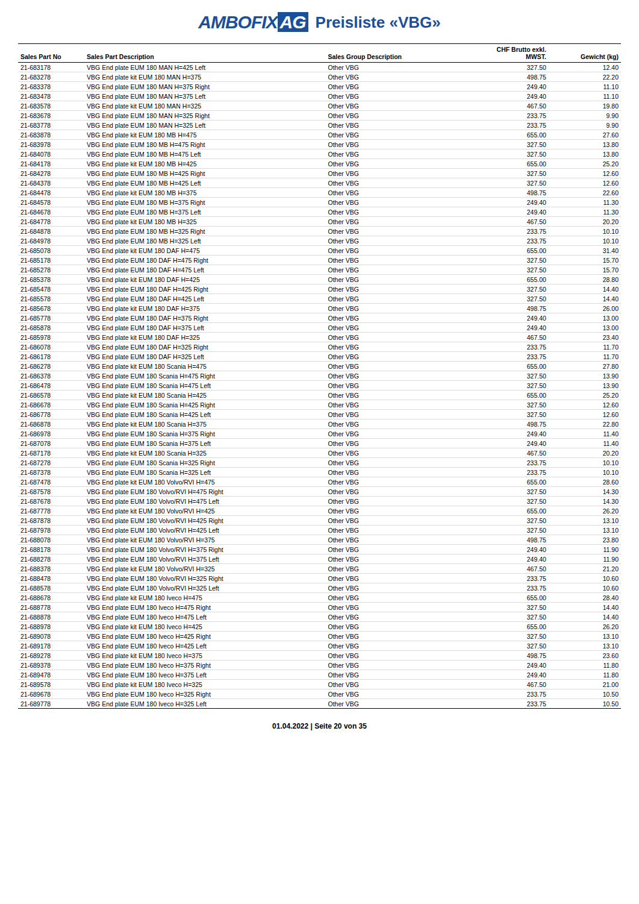AMBOFIXAG Preisliste «VBG»
| Sales Part No | Sales Part Description | Sales Group Description | CHF Brutto exkl. MWST. | Gewicht (kg) |
| --- | --- | --- | --- | --- |
| 21-683178 | VBG End plate EUM 180 MAN H=425 Left | Other VBG | 327.50 | 12.40 |
| 21-683278 | VBG End plate kit EUM 180 MAN H=375 | Other VBG | 498.75 | 22.20 |
| 21-683378 | VBG End plate EUM 180 MAN H=375 Right | Other VBG | 249.40 | 11.10 |
| 21-683478 | VBG End plate EUM 180 MAN H=375 Left | Other VBG | 249.40 | 11.10 |
| 21-683578 | VBG End plate kit EUM 180 MAN H=325 | Other VBG | 467.50 | 19.80 |
| 21-683678 | VBG End plate EUM 180 MAN H=325 Right | Other VBG | 233.75 | 9.90 |
| 21-683778 | VBG End plate EUM 180 MAN H=325 Left | Other VBG | 233.75 | 9.90 |
| 21-683878 | VBG End plate kit EUM 180 MB H=475 | Other VBG | 655.00 | 27.60 |
| 21-683978 | VBG End plate EUM 180 MB H=475 Right | Other VBG | 327.50 | 13.80 |
| 21-684078 | VBG End plate EUM 180 MB H=475 Left | Other VBG | 327.50 | 13.80 |
| 21-684178 | VBG End plate kit EUM 180 MB H=425 | Other VBG | 655.00 | 25.20 |
| 21-684278 | VBG End plate EUM 180 MB H=425 Right | Other VBG | 327.50 | 12.60 |
| 21-684378 | VBG End plate EUM 180 MB H=425 Left | Other VBG | 327.50 | 12.60 |
| 21-684478 | VBG End plate kit EUM 180 MB H=375 | Other VBG | 498.75 | 22.60 |
| 21-684578 | VBG End plate EUM 180 MB H=375 Right | Other VBG | 249.40 | 11.30 |
| 21-684678 | VBG End plate EUM 180 MB H=375 Left | Other VBG | 249.40 | 11.30 |
| 21-684778 | VBG End plate kit EUM 180 MB H=325 | Other VBG | 467.50 | 20.20 |
| 21-684878 | VBG End plate EUM 180 MB H=325 Right | Other VBG | 233.75 | 10.10 |
| 21-684978 | VBG End plate EUM 180 MB H=325 Left | Other VBG | 233.75 | 10.10 |
| 21-685078 | VBG End plate kit EUM 180 DAF H=475 | Other VBG | 655.00 | 31.40 |
| 21-685178 | VBG End plate EUM 180 DAF H=475 Right | Other VBG | 327.50 | 15.70 |
| 21-685278 | VBG End plate EUM 180 DAF H=475 Left | Other VBG | 327.50 | 15.70 |
| 21-685378 | VBG End plate kit EUM 180 DAF H=425 | Other VBG | 655.00 | 28.80 |
| 21-685478 | VBG End plate EUM 180 DAF H=425 Right | Other VBG | 327.50 | 14.40 |
| 21-685578 | VBG End plate EUM 180 DAF H=425 Left | Other VBG | 327.50 | 14.40 |
| 21-685678 | VBG End plate kit EUM 180 DAF H=375 | Other VBG | 498.75 | 26.00 |
| 21-685778 | VBG End plate EUM 180 DAF H=375 Right | Other VBG | 249.40 | 13.00 |
| 21-685878 | VBG End plate EUM 180 DAF H=375 Left | Other VBG | 249.40 | 13.00 |
| 21-685978 | VBG End plate kit EUM 180 DAF H=325 | Other VBG | 467.50 | 23.40 |
| 21-686078 | VBG End plate EUM 180 DAF H=325 Right | Other VBG | 233.75 | 11.70 |
| 21-686178 | VBG End plate EUM 180 DAF H=325 Left | Other VBG | 233.75 | 11.70 |
| 21-686278 | VBG End plate kit EUM 180 Scania H=475 | Other VBG | 655.00 | 27.80 |
| 21-686378 | VBG End plate EUM 180 Scania H=475 Right | Other VBG | 327.50 | 13.90 |
| 21-686478 | VBG End plate EUM 180 Scania H=475 Left | Other VBG | 327.50 | 13.90 |
| 21-686578 | VBG End plate kit EUM 180 Scania H=425 | Other VBG | 655.00 | 25.20 |
| 21-686678 | VBG End plate EUM 180 Scania H=425 Right | Other VBG | 327.50 | 12.60 |
| 21-686778 | VBG End plate EUM 180 Scania H=425 Left | Other VBG | 327.50 | 12.60 |
| 21-686878 | VBG End plate kit EUM 180 Scania H=375 | Other VBG | 498.75 | 22.80 |
| 21-686978 | VBG End plate EUM 180 Scania H=375 Right | Other VBG | 249.40 | 11.40 |
| 21-687078 | VBG End plate EUM 180 Scania H=375 Left | Other VBG | 249.40 | 11.40 |
| 21-687178 | VBG End plate kit EUM 180 Scania H=325 | Other VBG | 467.50 | 20.20 |
| 21-687278 | VBG End plate EUM 180 Scania H=325 Right | Other VBG | 233.75 | 10.10 |
| 21-687378 | VBG End plate EUM 180 Scania H=325 Left | Other VBG | 233.75 | 10.10 |
| 21-687478 | VBG End plate kit EUM 180 Volvo/RVI H=475 | Other VBG | 655.00 | 28.60 |
| 21-687578 | VBG End plate EUM 180 Volvo/RVI H=475 Right | Other VBG | 327.50 | 14.30 |
| 21-687678 | VBG End plate EUM 180 Volvo/RVI H=475 Left | Other VBG | 327.50 | 14.30 |
| 21-687778 | VBG End plate kit EUM 180 Volvo/RVI H=425 | Other VBG | 655.00 | 26.20 |
| 21-687878 | VBG End plate EUM 180 Volvo/RVI H=425 Right | Other VBG | 327.50 | 13.10 |
| 21-687978 | VBG End plate EUM 180 Volvo/RVI H=425 Left | Other VBG | 327.50 | 13.10 |
| 21-688078 | VBG End plate kit EUM 180 Volvo/RVI H=375 | Other VBG | 498.75 | 23.80 |
| 21-688178 | VBG End plate EUM 180 Volvo/RVI H=375 Right | Other VBG | 249.40 | 11.90 |
| 21-688278 | VBG End plate EUM 180 Volvo/RVI H=375 Left | Other VBG | 249.40 | 11.90 |
| 21-688378 | VBG End plate kit EUM 180 Volvo/RVI H=325 | Other VBG | 467.50 | 21.20 |
| 21-688478 | VBG End plate EUM 180 Volvo/RVI H=325 Right | Other VBG | 233.75 | 10.60 |
| 21-688578 | VBG End plate EUM 180 Volvo/RVI H=325 Left | Other VBG | 233.75 | 10.60 |
| 21-688678 | VBG End plate kit EUM 180 Iveco H=475 | Other VBG | 655.00 | 28.40 |
| 21-688778 | VBG End plate EUM 180 Iveco H=475 Right | Other VBG | 327.50 | 14.40 |
| 21-688878 | VBG End plate EUM 180 Iveco H=475 Left | Other VBG | 327.50 | 14.40 |
| 21-688978 | VBG End plate kit EUM 180 Iveco H=425 | Other VBG | 655.00 | 26.20 |
| 21-689078 | VBG End plate EUM 180 Iveco H=425 Right | Other VBG | 327.50 | 13.10 |
| 21-689178 | VBG End plate EUM 180 Iveco H=425 Left | Other VBG | 327.50 | 13.10 |
| 21-689278 | VBG End plate kit EUM 180 Iveco H=375 | Other VBG | 498.75 | 23.60 |
| 21-689378 | VBG End plate EUM 180 Iveco H=375 Right | Other VBG | 249.40 | 11.80 |
| 21-689478 | VBG End plate EUM 180 Iveco H=375 Left | Other VBG | 249.40 | 11.80 |
| 21-689578 | VBG End plate kit EUM 180 Iveco H=325 | Other VBG | 467.50 | 21.00 |
| 21-689678 | VBG End plate EUM 180 Iveco H=325 Right | Other VBG | 233.75 | 10.50 |
| 21-689778 | VBG End plate EUM 180 Iveco H=325 Left | Other VBG | 233.75 | 10.50 |
01.04.2022 | Seite 20 von 35